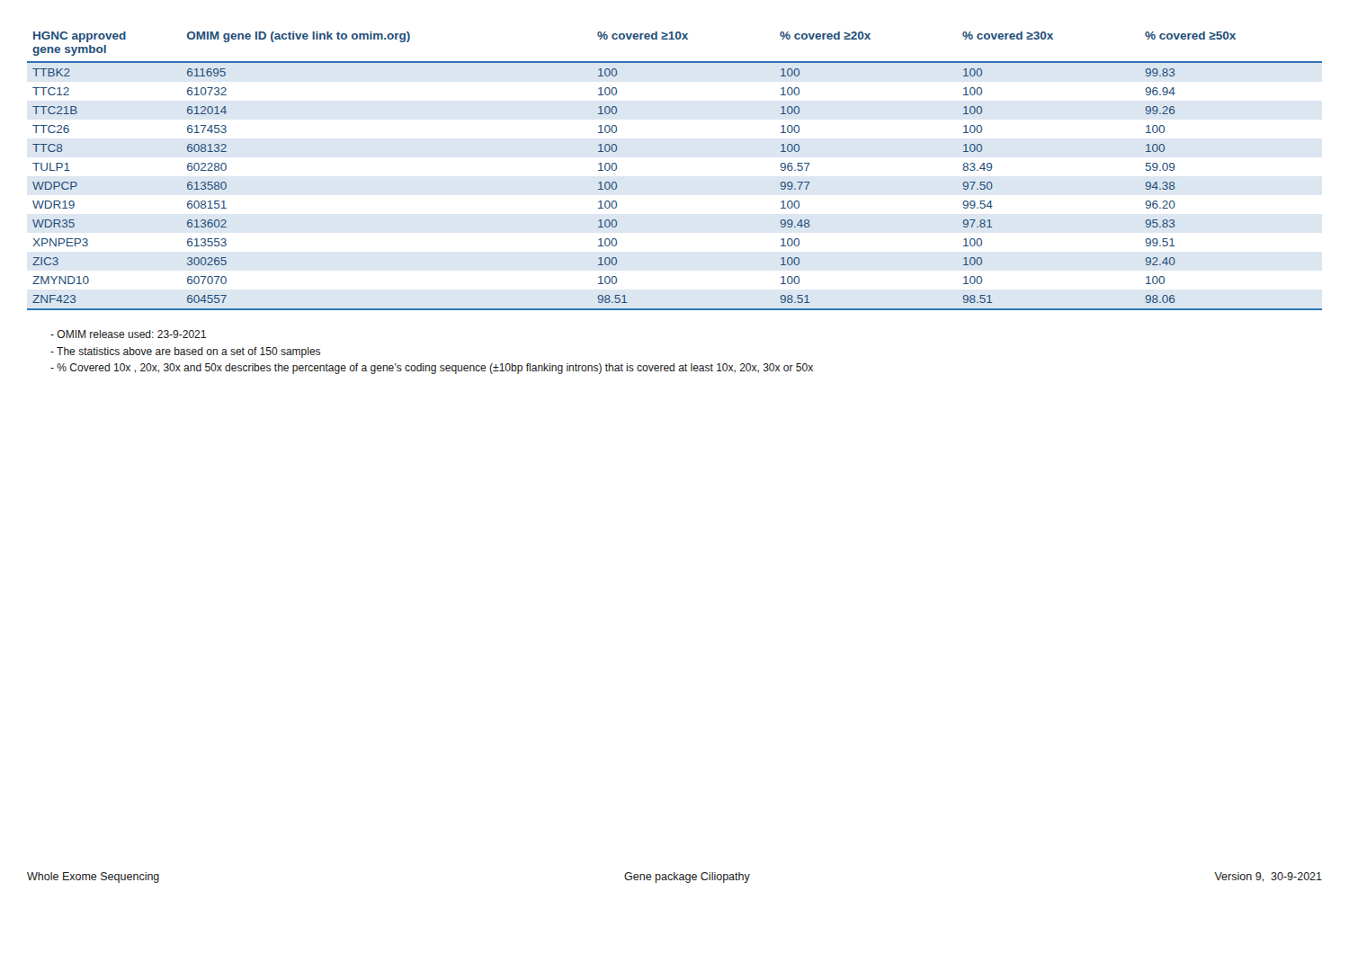| HGNC approved gene symbol | OMIM gene ID (active link to omim.org) | % covered ≥10x | % covered ≥20x | % covered ≥30x | % covered ≥50x |
| --- | --- | --- | --- | --- | --- |
| TTBK2 | 611695 | 100 | 100 | 100 | 99.83 |
| TTC12 | 610732 | 100 | 100 | 100 | 96.94 |
| TTC21B | 612014 | 100 | 100 | 100 | 99.26 |
| TTC26 | 617453 | 100 | 100 | 100 | 100 |
| TTC8 | 608132 | 100 | 100 | 100 | 100 |
| TULP1 | 602280 | 100 | 96.57 | 83.49 | 59.09 |
| WDPCP | 613580 | 100 | 99.77 | 97.50 | 94.38 |
| WDR19 | 608151 | 100 | 100 | 99.54 | 96.20 |
| WDR35 | 613602 | 100 | 99.48 | 97.81 | 95.83 |
| XPNPEP3 | 613553 | 100 | 100 | 100 | 99.51 |
| ZIC3 | 300265 | 100 | 100 | 100 | 92.40 |
| ZMYND10 | 607070 | 100 | 100 | 100 | 100 |
| ZNF423 | 604557 | 98.51 | 98.51 | 98.51 | 98.06 |
- OMIM release used: 23-9-2021
- The statistics above are based on a set of 150 samples
- % Covered 10x , 20x, 30x and 50x describes the percentage of a gene’s coding sequence (±10bp flanking introns) that is covered at least 10x, 20x, 30x or 50x
Whole Exome Sequencing
Gene package Ciliopathy
Version 9, 30-9-2021